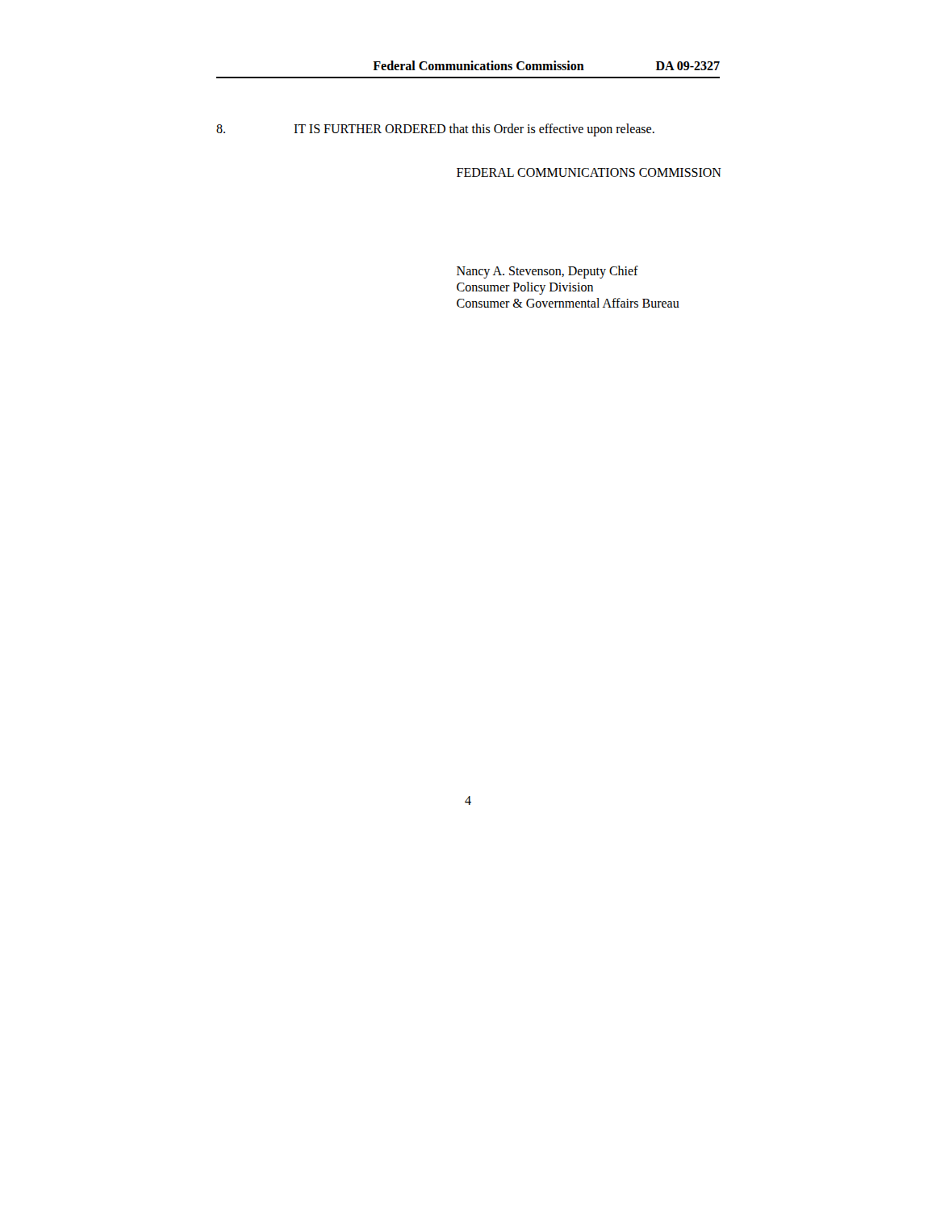Federal Communications Commission DA 09-2327
8. IT IS FURTHER ORDERED that this Order is effective upon release.
FEDERAL COMMUNICATIONS COMMISSION
Nancy A. Stevenson, Deputy Chief
Consumer Policy Division
Consumer & Governmental Affairs Bureau
4